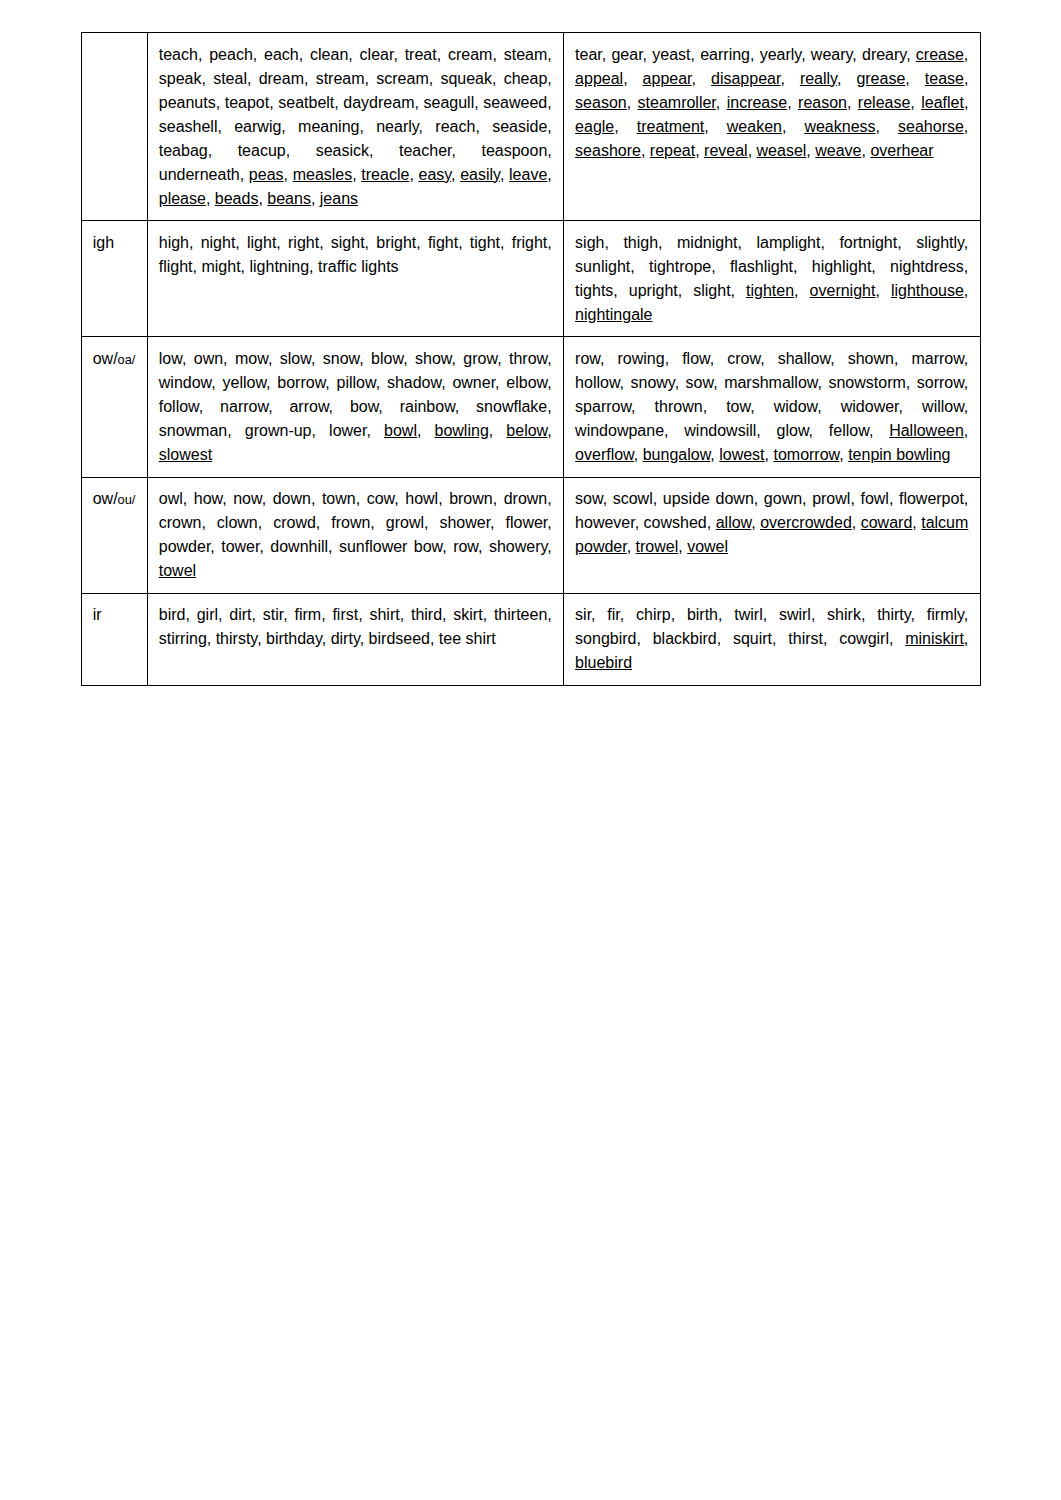| | teach, peach, each, clean, clear, treat, cream, steam, speak, steal, dream, stream, scream, squeak, cheap, peanuts, teapot, seatbelt, daydream, seagull, seaweed, seashell, earwig, meaning, nearly, reach, seaside, teabag, teacup, seasick, teacher, teaspoon, underneath, peas , measles , treacle , easy , easily , leave , please , beads , beans , jeans | tear, gear, yeast, earring, yearly, weary, dreary, crease , appeal , appear , disappear , really , grease , tease , season , steamroller , increase , reason , release , leaflet , eagle , treatment , weaken , weakness , seahorse , seashore , repeat , reveal , weasel , weave , overhear |
| igh | high, night, light, right, sight, bright, fight, tight, fright, flight, might, lightning, traffic lights | sigh, thigh, midnight, lamplight, fortnight, slightly, sunlight, tightrope, flashlight, highlight, nightdress, tights, upright, slight, tighten , overnight , lighthouse , nightingale |
| ow/ oa/ | low, own, mow, slow, snow, blow, show, grow, throw, window, yellow, borrow, pillow, shadow, owner, elbow, follow, narrow, arrow, bow, rainbow, snowflake, snowman, grown-up, lower, bowl , bowling , below , slowest | row, rowing, flow, crow, shallow, shown, marrow, hollow, snowy, sow, marshmallow, snowstorm, sorrow, sparrow, thrown, tow, widow, widower, willow, windowpane, windowsill, glow, fellow, Halloween , overflow , bungalow , lowest , tomorrow , tenpin bowling |
| ow/ ou/ | owl, how, now, down, town, cow, howl, brown, drown, crown, clown, crowd, frown, growl, shower, flower, powder, tower, downhill, sunflower bow, row, showery, towel | sow, scowl, upside down, gown, prowl, fowl, flowerpot, however, cowshed, allow , overcrowded , coward , talcum powder , trowel , vowel |
| ir | bird, girl, dirt, stir, firm, first, shirt, third, skirt, thirteen, stirring, thirsty, birthday, dirty, birdseed, tee shirt | sir, fir, chirp, birth, twirl, swirl, shirk, thirty, firmly, songbird, blackbird, squirt, thirst, cowgirl, miniskirt , bluebird |